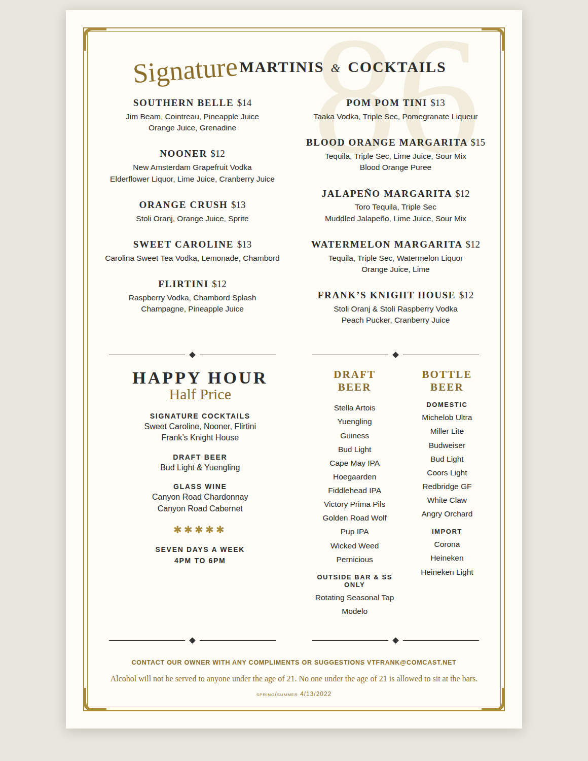86
Signature Martinis & Cocktails
Southern Belle $14
Jim Beam, Cointreau, Pineapple Juice
Orange Juice, Grenadine
Nooner $12
New Amsterdam Grapefruit Vodka
Elderflower Liquor, Lime Juice, Cranberry Juice
Orange Crush $13
Stoli Oranj, Orange Juice, Sprite
Sweet Caroline $13
Carolina Sweet Tea Vodka, Lemonade, Chambord
Flirtini $12
Raspberry Vodka, Chambord Splash
Champagne, Pineapple Juice
Pom Pom Tini $13
Taaka Vodka, Triple Sec, Pomegranate Liqueur
Blood Orange Margarita $15
Tequila, Triple Sec, Lime Juice, Sour Mix
Blood Orange Puree
Jalapeño Margarita $12
Toro Tequila, Triple Sec
Muddled Jalapeño, Lime Juice, Sour Mix
Watermelon Margarita $12
Tequila, Triple Sec, Watermelon Liquor
Orange Juice, Lime
Frank’s Knight House $12
Stoli Oranj & Stoli Raspberry Vodka
Peach Pucker, Cranberry Juice
Happy Hour
Half Price
Signature Cocktails
Sweet Caroline, Nooner, Flirtini
Frank’s Knight House
Draft Beer
Bud Light & Yuengling
Glass Wine
Canyon Road Chardonnay
Canyon Road Cabernet
✱✱✱✱✱
Seven Days a Week
4pm to 6pm
Draft
Beer
Stella Artois
Yuengling
Guiness
Bud Light
Cape May IPA
Hoegaarden
Fiddlehead IPA
Victory Prima Pils
Golden Road Wolf Pup IPA
Wicked Weed Pernicious
Outside Bar & SS Only
Rotating Seasonal Tap
Modelo
Bottle
Beer
Domestic
Michelob Ultra
Miller Lite
Budweiser
Bud Light
Coors Light
Redbridge GF
White Claw
Angry Orchard
Import
Corona
Heineken
Heineken Light
Contact our owner with any compliments or suggestions vtfrank@comcast.net
Alcohol will not be served to anyone under the age of 21. No one under the age of 21 is allowed to sit at the bars.
spring/summer 4/13/2022